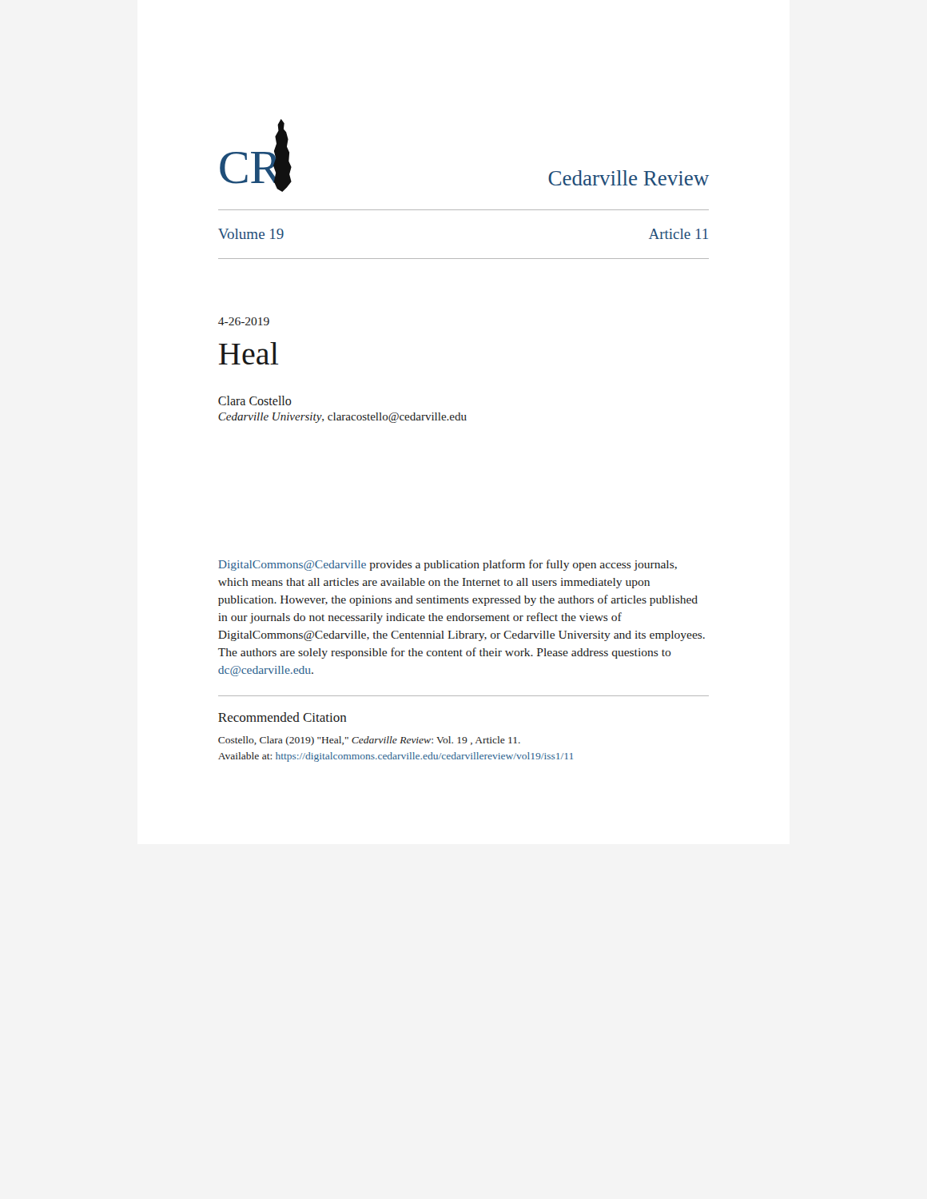CR
Cedarville Review
Volume 19 Article 11
4-26-2019
Heal
Clara Costello
Cedarville University, claracostello@cedarville.edu
DigitalCommons@Cedarville provides a publication platform for fully open access journals, which means that all articles are available on the Internet to all users immediately upon publication. However, the opinions and sentiments expressed by the authors of articles published in our journals do not necessarily indicate the endorsement or reflect the views of DigitalCommons@Cedarville, the Centennial Library, or Cedarville University and its employees. The authors are solely responsible for the content of their work. Please address questions to dc@cedarville.edu.
Recommended Citation
Costello, Clara (2019) "Heal," Cedarville Review: Vol. 19 , Article 11.
Available at: https://digitalcommons.cedarville.edu/cedarvillereview/vol19/iss1/11